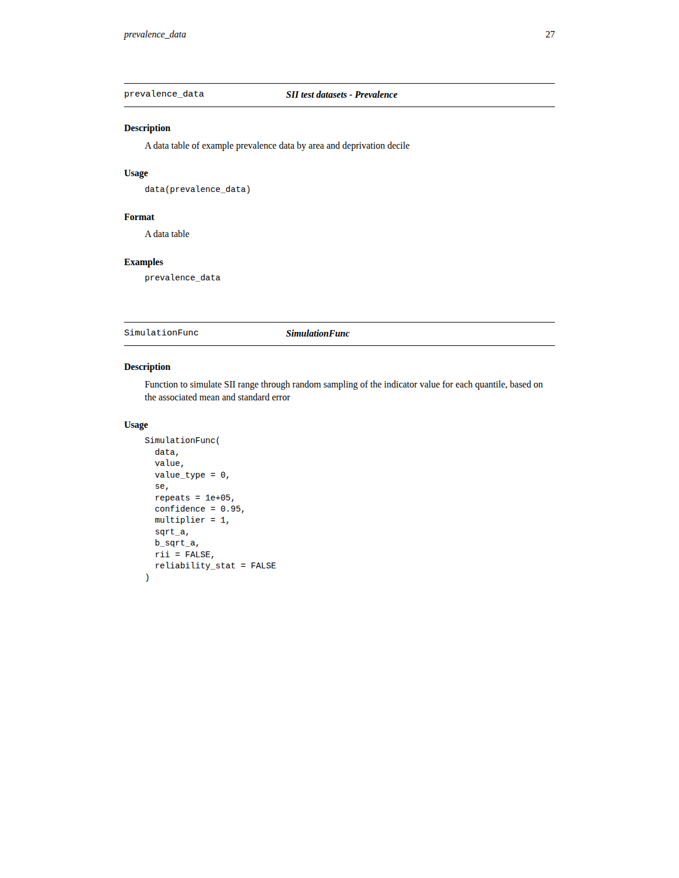prevalence_data 27
prevalence_data SII test datasets - Prevalence
Description
A data table of example prevalence data by area and deprivation decile
Usage
data(prevalence_data)
Format
A data table
Examples
prevalence_data
SimulationFunc SimulationFunc
Description
Function to simulate SII range through random sampling of the indicator value for each quantile, based on the associated mean and standard error
Usage
SimulationFunc(
  data,
  value,
  value_type = 0,
  se,
  repeats = 1e+05,
  confidence = 0.95,
  multiplier = 1,
  sqrt_a,
  b_sqrt_a,
  rii = FALSE,
  reliability_stat = FALSE
)